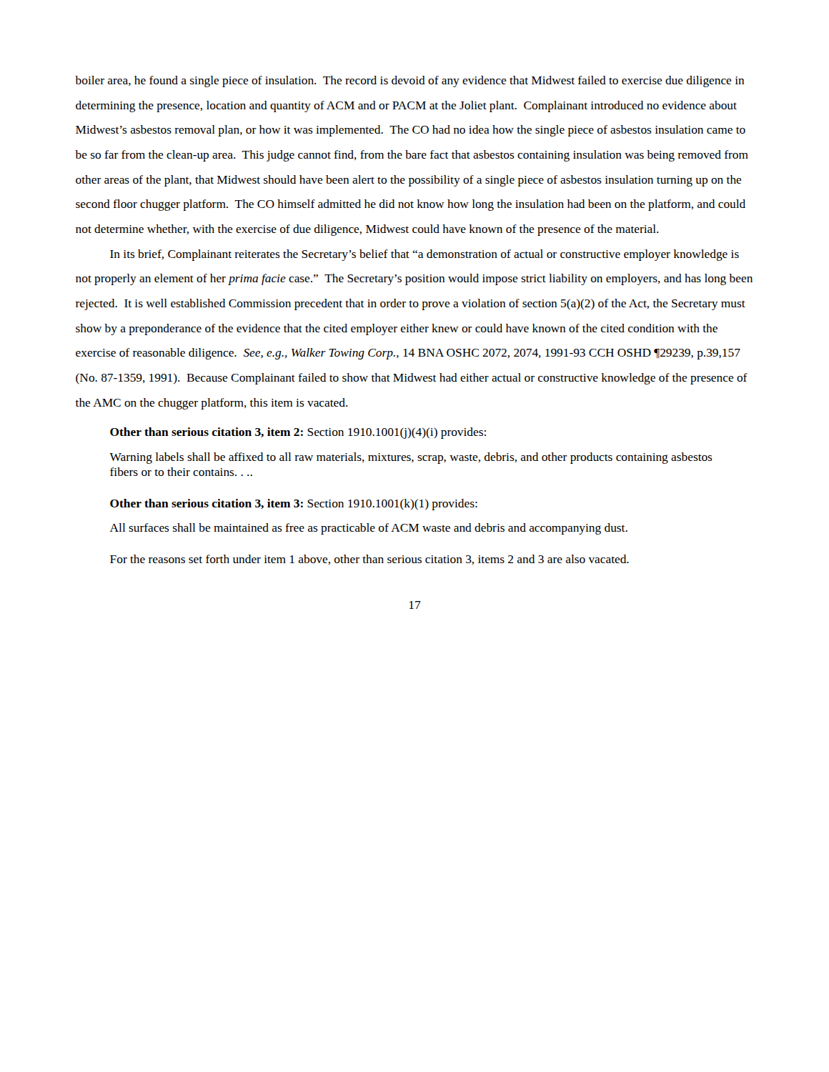boiler area, he found a single piece of insulation. The record is devoid of any evidence that Midwest failed to exercise due diligence in determining the presence, location and quantity of ACM and or PACM at the Joliet plant. Complainant introduced no evidence about Midwest’s asbestos removal plan, or how it was implemented. The CO had no idea how the single piece of asbestos insulation came to be so far from the clean-up area. This judge cannot find, from the bare fact that asbestos containing insulation was being removed from other areas of the plant, that Midwest should have been alert to the possibility of a single piece of asbestos insulation turning up on the second floor chugger platform. The CO himself admitted he did not know how long the insulation had been on the platform, and could not determine whether, with the exercise of due diligence, Midwest could have known of the presence of the material.
In its brief, Complainant reiterates the Secretary’s belief that “a demonstration of actual or constructive employer knowledge is not properly an element of her prima facie case.” The Secretary’s position would impose strict liability on employers, and has long been rejected. It is well established Commission precedent that in order to prove a violation of section 5(a)(2) of the Act, the Secretary must show by a preponderance of the evidence that the cited employer either knew or could have known of the cited condition with the exercise of reasonable diligence. See, e.g., Walker Towing Corp., 14 BNA OSHC 2072, 2074, 1991-93 CCH OSHD ¶29239, p.39,157 (No. 87-1359, 1991). Because Complainant failed to show that Midwest had either actual or constructive knowledge of the presence of the AMC on the chugger platform, this item is vacated.
Other than serious citation 3, item 2: Section 1910.1001(j)(4)(i) provides:
Warning labels shall be affixed to all raw materials, mixtures, scrap, waste, debris, and other products containing asbestos fibers or to their contains. . ..
Other than serious citation 3, item 3: Section 1910.1001(k)(1) provides:
All surfaces shall be maintained as free as practicable of ACM waste and debris and accompanying dust.
For the reasons set forth under item 1 above, other than serious citation 3, items 2 and 3 are also vacated.
17